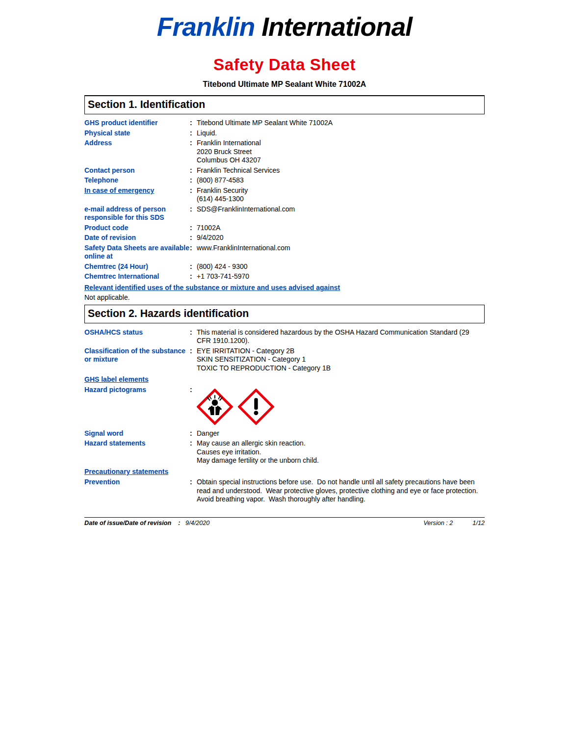Franklin International
Safety Data Sheet
Titebond Ultimate MP Sealant White 71002A
Section 1. Identification
| GHS product identifier | : | Titebond Ultimate MP Sealant White 71002A |
| Physical state | : | Liquid. |
| Address | : | Franklin International 2020 Bruck Street Columbus OH 43207 |
| Contact person | : | Franklin Technical Services |
| Telephone | : | (800) 877-4583 |
| In case of emergency | : | Franklin Security (614) 445-1300 |
| e-mail address of person responsible for this SDS | : | SDS@FranklinInternational.com |
| Product code | : | 71002A |
| Date of revision | : | 9/4/2020 |
| Safety Data Sheets are available online at | : | www.FranklinInternational.com |
| Chemtrec (24 Hour) | : | (800) 424 - 9300 |
| Chemtrec International | : | +1 703-741-5970 |
Relevant identified uses of the substance or mixture and uses advised against
Not applicable.
Section 2. Hazards identification
| OSHA/HCS status | : | This material is considered hazardous by the OSHA Hazard Communication Standard (29 CFR 1910.1200). |
| Classification of the substance or mixture | : | EYE IRRITATION - Category 2B SKIN SENSITIZATION - Category 1 TOXIC TO REPRODUCTION - Category 1B |
GHS label elements
| Hazard pictograms | : | |
| Signal word | : | Danger |
| Hazard statements | : | May cause an allergic skin reaction. Causes eye irritation. May damage fertility or the unborn child. |
Precautionary statements
| Prevention | : | Obtain special instructions before use. Do not handle until all safety precautions have been read and understood. Wear protective gloves, protective clothing and eye or face protection. Avoid breathing vapor. Wash thoroughly after handling. |
Date of issue/Date of revision : 9/4/2020
Version : 2
1/12